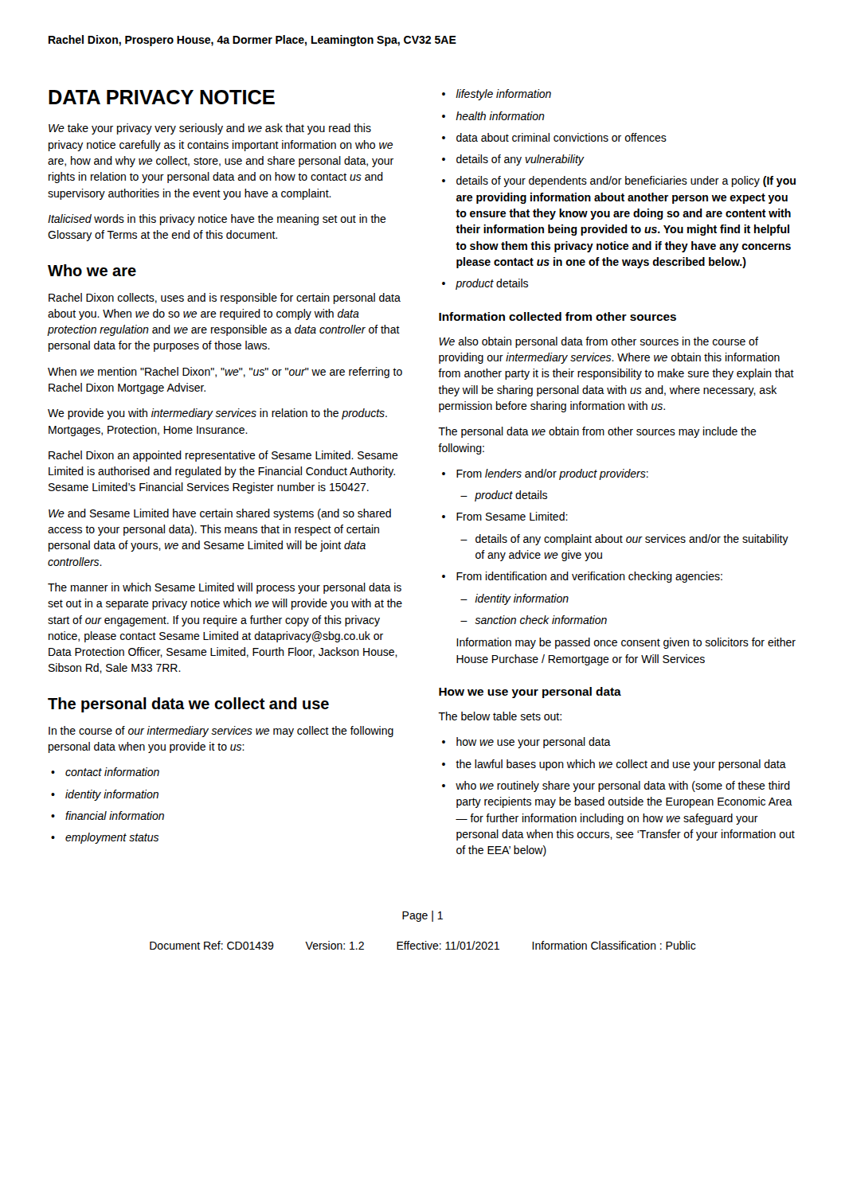Rachel Dixon, Prospero House, 4a Dormer Place, Leamington Spa, CV32 5AE
DATA PRIVACY NOTICE
We take your privacy very seriously and we ask that you read this privacy notice carefully as it contains important information on who we are, how and why we collect, store, use and share personal data, your rights in relation to your personal data and on how to contact us and supervisory authorities in the event you have a complaint.
Italicised words in this privacy notice have the meaning set out in the Glossary of Terms at the end of this document.
Who we are
Rachel Dixon collects, uses and is responsible for certain personal data about you. When we do so we are required to comply with data protection regulation and we are responsible as a data controller of that personal data for the purposes of those laws.
When we mention "Rachel Dixon", "we", "us" or "our" we are referring to Rachel Dixon Mortgage Adviser.
We provide you with intermediary services in relation to the products. Mortgages, Protection, Home Insurance.
Rachel Dixon an appointed representative of Sesame Limited. Sesame Limited is authorised and regulated by the Financial Conduct Authority. Sesame Limited’s Financial Services Register number is 150427.
We and Sesame Limited have certain shared systems (and so shared access to your personal data). This means that in respect of certain personal data of yours, we and Sesame Limited will be joint data controllers.
The manner in which Sesame Limited will process your personal data is set out in a separate privacy notice which we will provide you with at the start of our engagement. If you require a further copy of this privacy notice, please contact Sesame Limited at dataprivacy@sbg.co.uk or Data Protection Officer, Sesame Limited, Fourth Floor, Jackson House, Sibson Rd, Sale M33 7RR.
The personal data we collect and use
In the course of our intermediary services we may collect the following personal data when you provide it to us:
contact information
identity information
financial information
employment status
lifestyle information
health information
data about criminal convictions or offences
details of any vulnerability
details of your dependents and/or beneficiaries under a policy (If you are providing information about another person we expect you to ensure that they know you are doing so and are content with their information being provided to us. You might find it helpful to show them this privacy notice and if they have any concerns please contact us in one of the ways described below.)
product details
Information collected from other sources
We also obtain personal data from other sources in the course of providing our intermediary services. Where we obtain this information from another party it is their responsibility to make sure they explain that they will be sharing personal data with us and, where necessary, ask permission before sharing information with us.
The personal data we obtain from other sources may include the following:
From lenders and/or product providers:
product details
From Sesame Limited:
details of any complaint about our services and/or the suitability of any advice we give you
From identification and verification checking agencies:
identity information
sanction check information
Information may be passed once consent given to solicitors for either House Purchase / Remortgage or for Will Services
How we use your personal data
The below table sets out:
how we use your personal data
the lawful bases upon which we collect and use your personal data
who we routinely share your personal data with (some of these third party recipients may be based outside the European Economic Area — for further information including on how we safeguard your personal data when this occurs, see ‘Transfer of your information out of the EEA’ below)
Page | 1
Document Ref: CD01439 Version: 1.2 Effective: 11/01/2021 Information Classification : Public